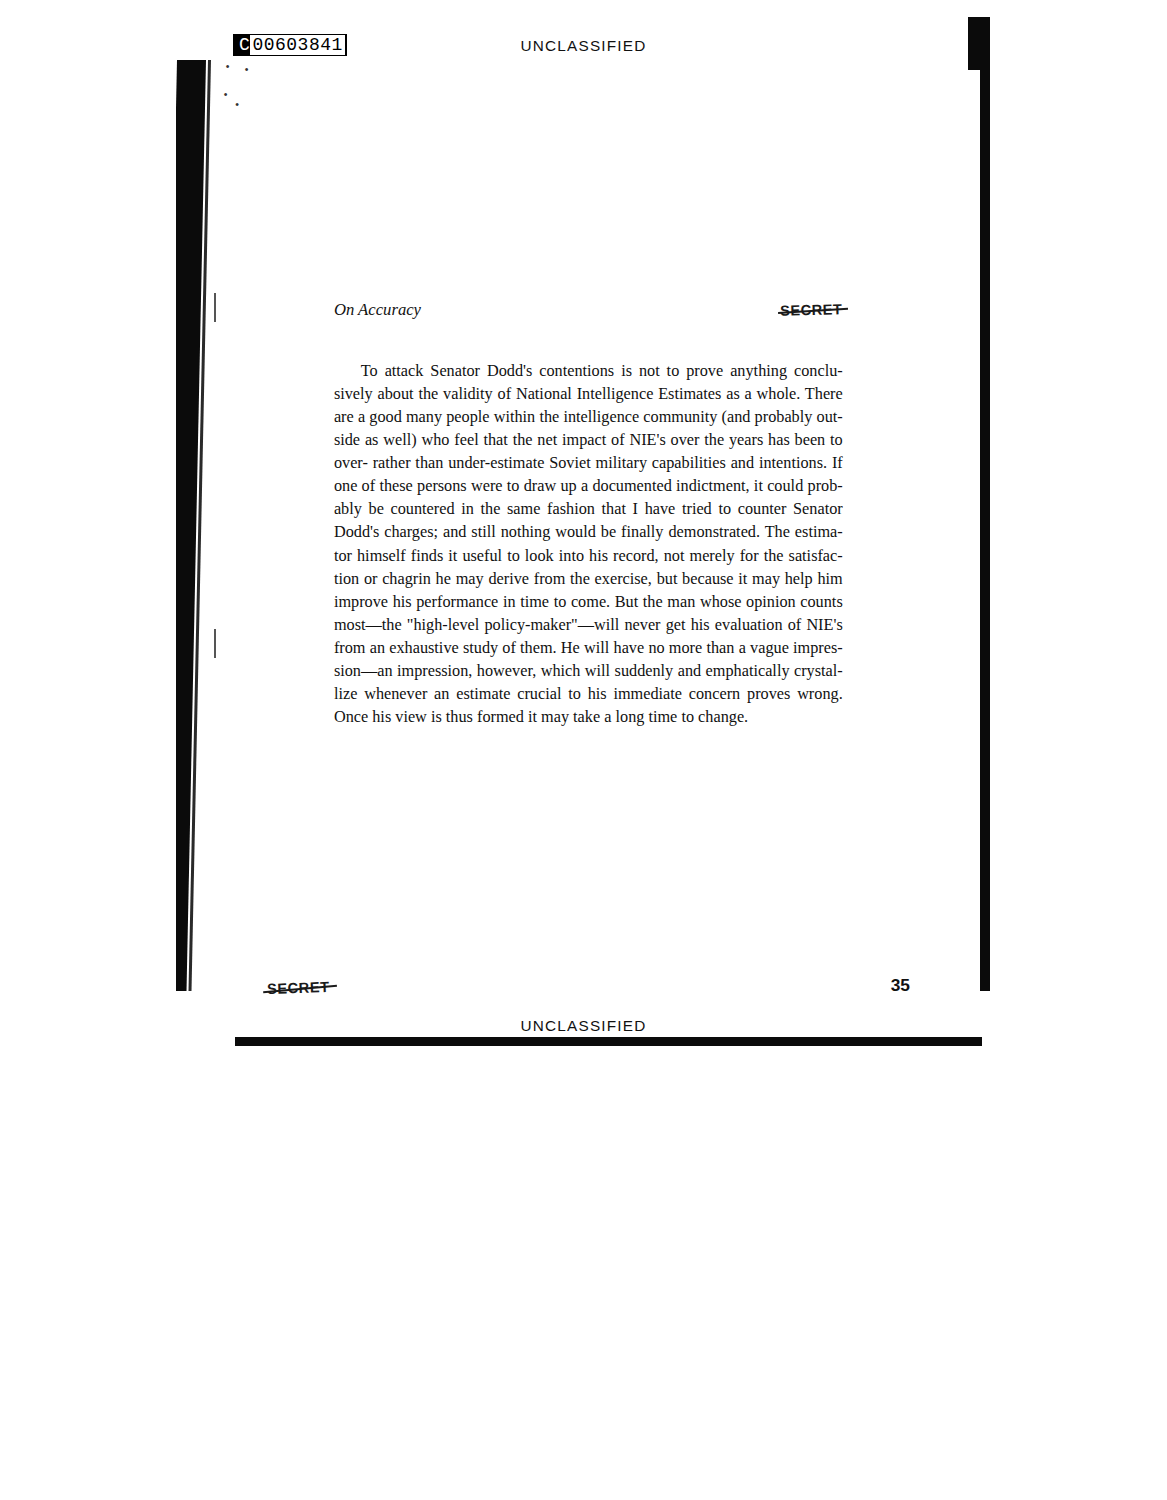C00603841
UNCLASSIFIED
•
•
•
•
On Accuracy
SECRET
To attack Senator Dodd's contentions is not to prove anything conclusively about the validity of National Intelligence Estimates as a whole. There are a good many people within the intelligence community (and probably outside as well) who feel that the net impact of NIE's over the years has been to over- rather than under-estimate Soviet military capabilities and intentions. If one of these persons were to draw up a documented indictment, it could probably be countered in the same fashion that I have tried to counter Senator Dodd's charges; and still nothing would be finally demonstrated. The estimator himself finds it useful to look into his record, not merely for the satisfaction or chagrin he may derive from the exercise, but because it may help him improve his performance in time to come. But the man whose opinion counts most—the "high-level policy-maker"—will never get his evaluation of NIE's from an exhaustive study of them. He will have no more than a vague impression—an impression, however, which will suddenly and emphatically crystallize whenever an estimate crucial to his immediate concern proves wrong. Once his view is thus formed it may take a long time to change.
SECRET
35
UNCLASSIFIED